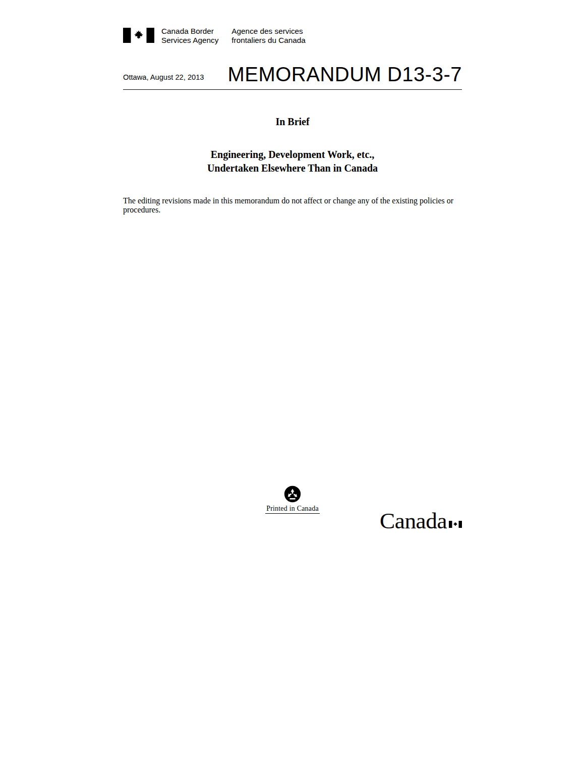Canada Border
Services Agency
Agence des services
frontaliers du Canada
Ottawa, August 22, 2013
MEMORANDUM D13-3-7
In Brief
Engineering, Development Work, etc.,
Undertaken Elsewhere Than in Canada
The editing revisions made in this memorandum do not affect or change any of the existing policies or procedures.
Printed in Canada
Canada